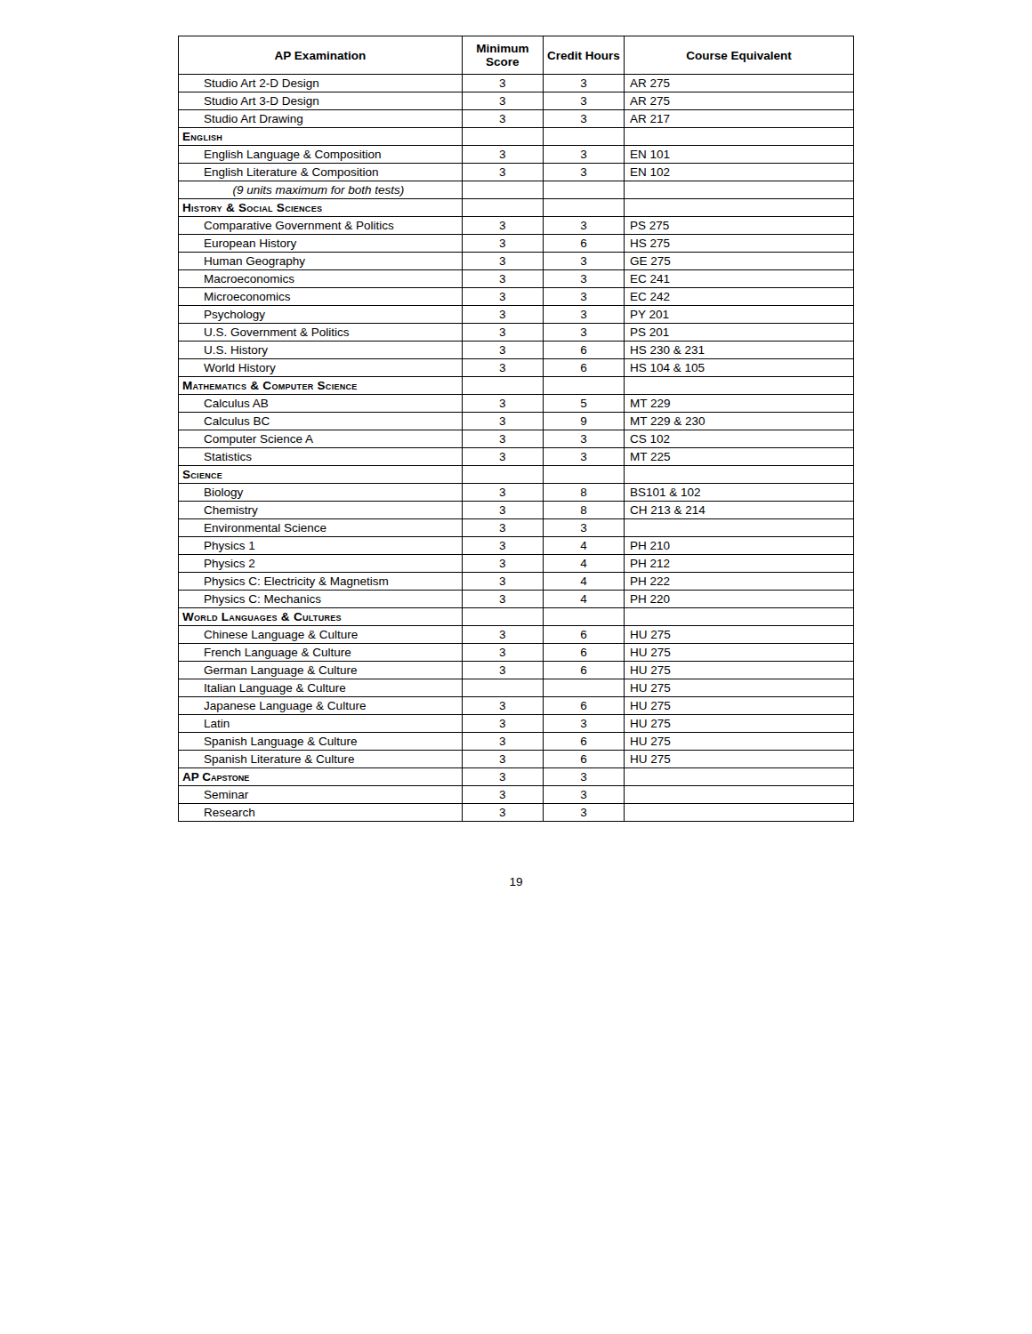| AP Examination | Minimum Score | Credit Hours | Course Equivalent |
| --- | --- | --- | --- |
| Studio Art 2-D Design | 3 | 3 | AR 275 |
| Studio Art 3-D Design | 3 | 3 | AR 275 |
| Studio Art Drawing | 3 | 3 | AR 217 |
| English | | | |
| English Language & Composition | 3 | 3 | EN 101 |
| English Literature & Composition | 3 | 3 | EN 102 |
| (9 units maximum for both tests) | | | |
| History & Social Sciences | | | |
| Comparative Government & Politics | 3 | 3 | PS 275 |
| European History | 3 | 6 | HS 275 |
| Human Geography | 3 | 3 | GE 275 |
| Macroeconomics | 3 | 3 | EC 241 |
| Microeconomics | 3 | 3 | EC 242 |
| Psychology | 3 | 3 | PY 201 |
| U.S. Government & Politics | 3 | 3 | PS 201 |
| U.S. History | 3 | 6 | HS 230 & 231 |
| World History | 3 | 6 | HS 104 & 105 |
| Mathematics & Computer Science | | | |
| Calculus AB | 3 | 5 | MT 229 |
| Calculus BC | 3 | 9 | MT 229 & 230 |
| Computer Science A | 3 | 3 | CS 102 |
| Statistics | 3 | 3 | MT 225 |
| Science | | | |
| Biology | 3 | 8 | BS101 & 102 |
| Chemistry | 3 | 8 | CH 213 & 214 |
| Environmental Science | 3 | 3 | |
| Physics 1 | 3 | 4 | PH 210 |
| Physics 2 | 3 | 4 | PH 212 |
| Physics C: Electricity & Magnetism | 3 | 4 | PH 222 |
| Physics C: Mechanics | 3 | 4 | PH 220 |
| World Languages & Cultures | | | |
| Chinese Language & Culture | 3 | 6 | HU 275 |
| French Language & Culture | 3 | 6 | HU 275 |
| German Language & Culture | 3 | 6 | HU 275 |
| Italian Language & Culture | | | HU 275 |
| Japanese Language & Culture | 3 | 6 | HU 275 |
| Latin | 3 | 3 | HU 275 |
| Spanish Language & Culture | 3 | 6 | HU 275 |
| Spanish Literature & Culture | 3 | 6 | HU 275 |
| AP Capstone | 3 | 3 | |
| Seminar | 3 | 3 | |
| Research | 3 | 3 | |
19